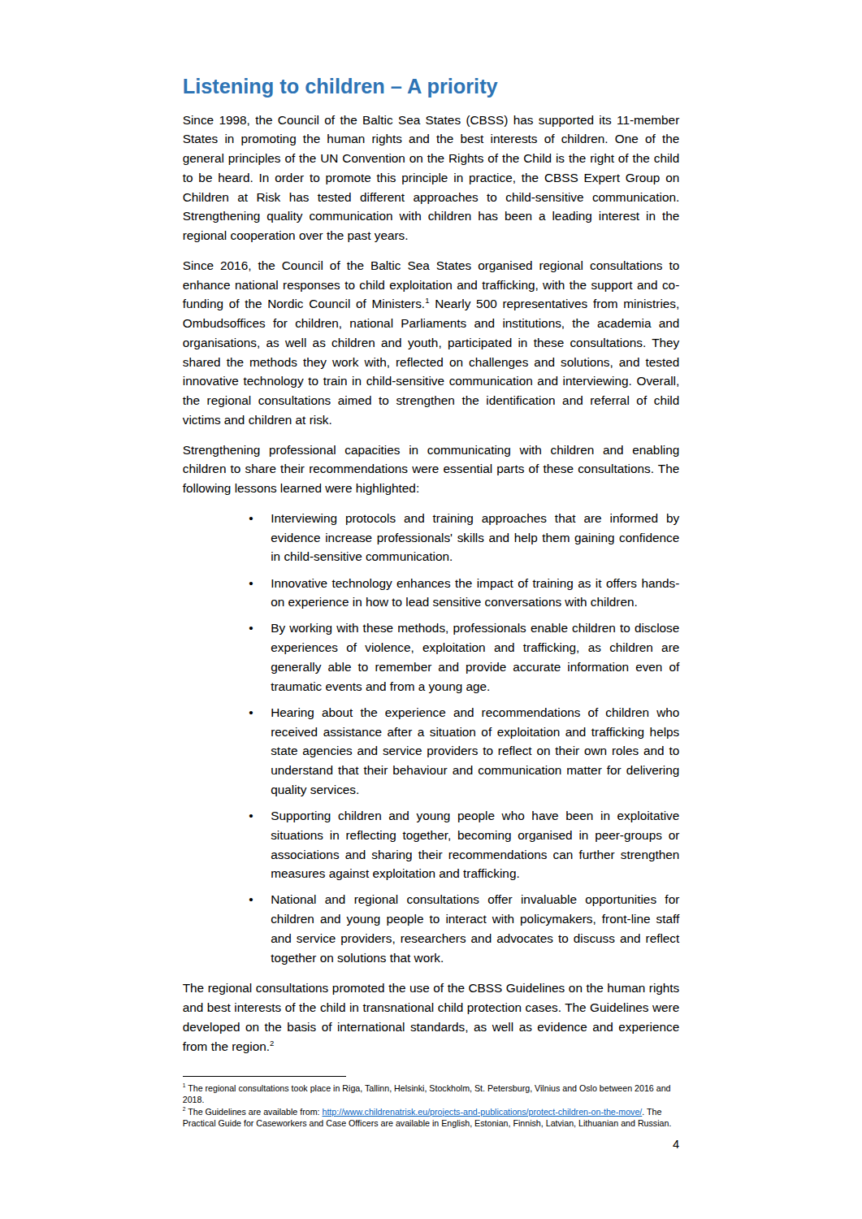Listening to children – A priority
Since 1998, the Council of the Baltic Sea States (CBSS) has supported its 11-member States in promoting the human rights and the best interests of children. One of the general principles of the UN Convention on the Rights of the Child is the right of the child to be heard. In order to promote this principle in practice, the CBSS Expert Group on Children at Risk has tested different approaches to child-sensitive communication. Strengthening quality communication with children has been a leading interest in the regional cooperation over the past years.
Since 2016, the Council of the Baltic Sea States organised regional consultations to enhance national responses to child exploitation and trafficking, with the support and co-funding of the Nordic Council of Ministers.1 Nearly 500 representatives from ministries, Ombudsoffices for children, national Parliaments and institutions, the academia and organisations, as well as children and youth, participated in these consultations. They shared the methods they work with, reflected on challenges and solutions, and tested innovative technology to train in child-sensitive communication and interviewing. Overall, the regional consultations aimed to strengthen the identification and referral of child victims and children at risk.
Strengthening professional capacities in communicating with children and enabling children to share their recommendations were essential parts of these consultations. The following lessons learned were highlighted:
Interviewing protocols and training approaches that are informed by evidence increase professionals' skills and help them gaining confidence in child-sensitive communication.
Innovative technology enhances the impact of training as it offers hands-on experience in how to lead sensitive conversations with children.
By working with these methods, professionals enable children to disclose experiences of violence, exploitation and trafficking, as children are generally able to remember and provide accurate information even of traumatic events and from a young age.
Hearing about the experience and recommendations of children who received assistance after a situation of exploitation and trafficking helps state agencies and service providers to reflect on their own roles and to understand that their behaviour and communication matter for delivering quality services.
Supporting children and young people who have been in exploitative situations in reflecting together, becoming organised in peer-groups or associations and sharing their recommendations can further strengthen measures against exploitation and trafficking.
National and regional consultations offer invaluable opportunities for children and young people to interact with policymakers, front-line staff and service providers, researchers and advocates to discuss and reflect together on solutions that work.
The regional consultations promoted the use of the CBSS Guidelines on the human rights and best interests of the child in transnational child protection cases. The Guidelines were developed on the basis of international standards, as well as evidence and experience from the region.2
1 The regional consultations took place in Riga, Tallinn, Helsinki, Stockholm, St. Petersburg, Vilnius and Oslo between 2016 and 2018.
2 The Guidelines are available from: http://www.childrenatrisk.eu/projects-and-publications/protect-children-on-the-move/. The Practical Guide for Caseworkers and Case Officers are available in English, Estonian, Finnish, Latvian, Lithuanian and Russian.
4